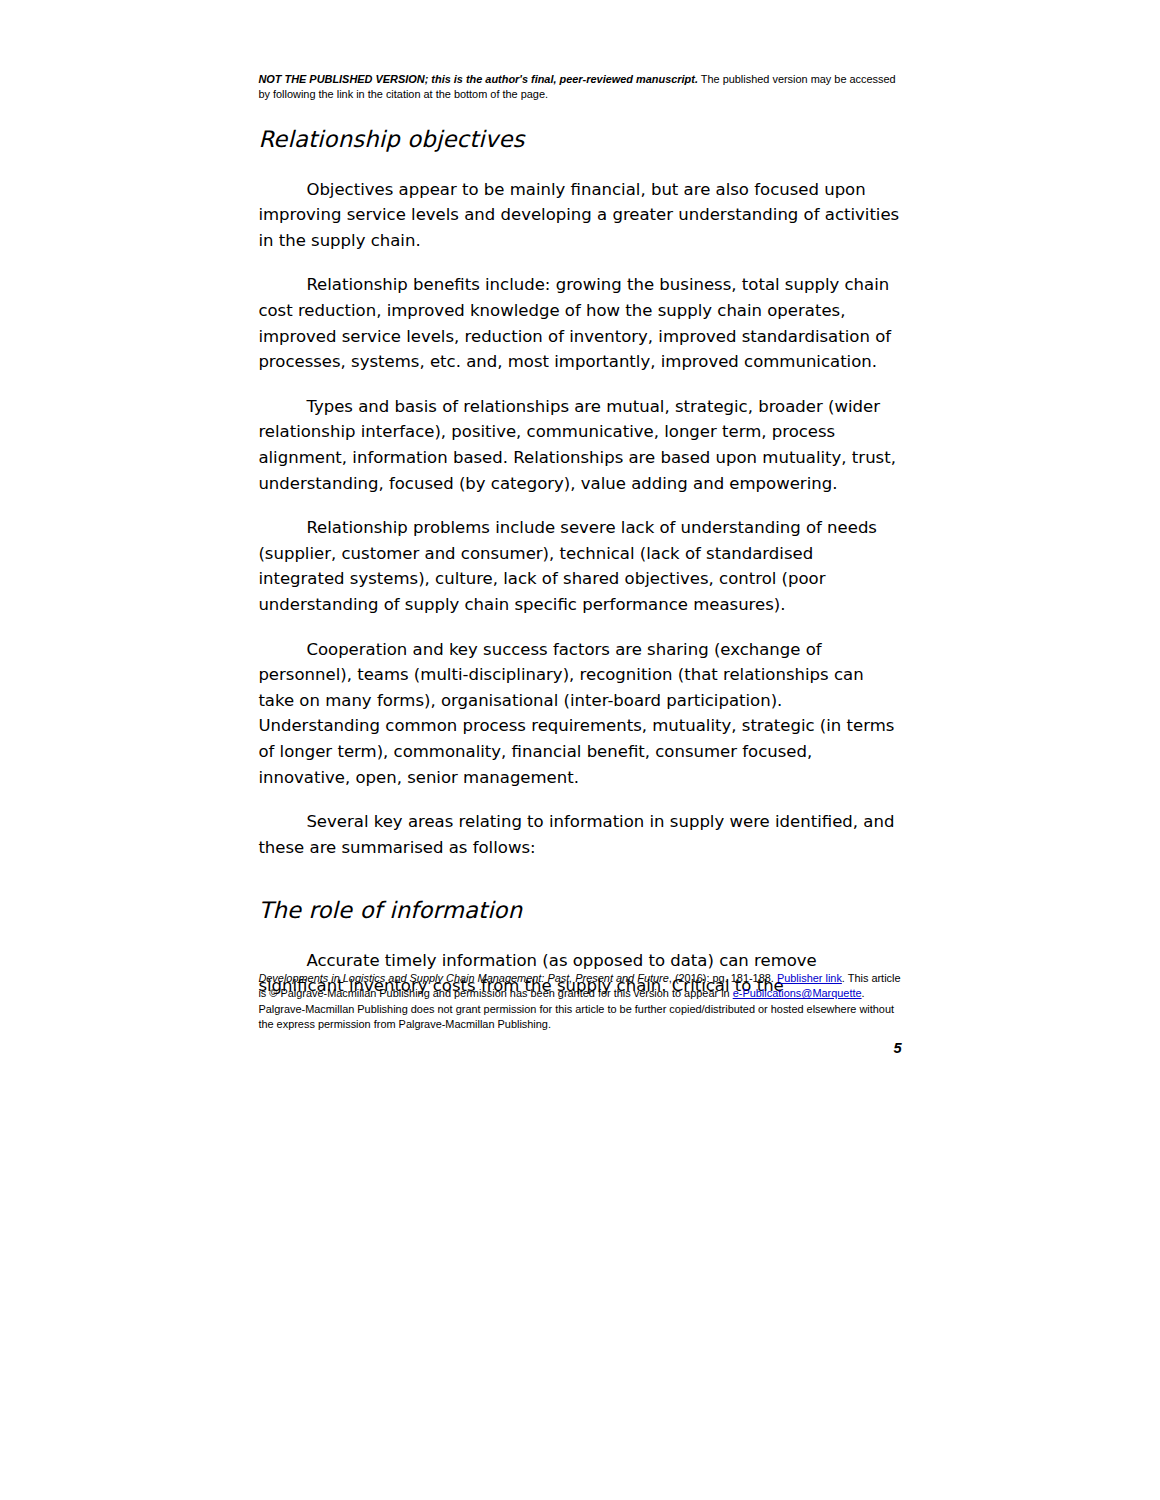NOT THE PUBLISHED VERSION; this is the author's final, peer-reviewed manuscript. The published version may be accessed by following the link in the citation at the bottom of the page.
Relationship objectives
Objectives appear to be mainly financial, but are also focused upon improving service levels and developing a greater understanding of activities in the supply chain.
Relationship benefits include: growing the business, total supply chain cost reduction, improved knowledge of how the supply chain operates, improved service levels, reduction of inventory, improved standardisation of processes, systems, etc. and, most importantly, improved communication.
Types and basis of relationships are mutual, strategic, broader (wider relationship interface), positive, communicative, longer term, process alignment, information based. Relationships are based upon mutuality, trust, understanding, focused (by category), value adding and empowering.
Relationship problems include severe lack of understanding of needs (supplier, customer and consumer), technical (lack of standardised integrated systems), culture, lack of shared objectives, control (poor understanding of supply chain specific performance measures).
Cooperation and key success factors are sharing (exchange of personnel), teams (multi-disciplinary), recognition (that relationships can take on many forms), organisational (inter-board participation). Understanding common process requirements, mutuality, strategic (in terms of longer term), commonality, financial benefit, consumer focused, innovative, open, senior management.
Several key areas relating to information in supply were identified, and these are summarised as follows:
The role of information
Accurate timely information (as opposed to data) can remove significant inventory costs from the supply chain. Critical to the
Developments in Logistics and Supply Chain Management: Past, Present and Future, (2016): pg. 181-188. Publisher link. This article is © Palgrave-Macmillan Publishing and permission has been granted for this version to appear in e-Publications@Marquette. Palgrave-Macmillan Publishing does not grant permission for this article to be further copied/distributed or hosted elsewhere without the express permission from Palgrave-Macmillan Publishing.
5